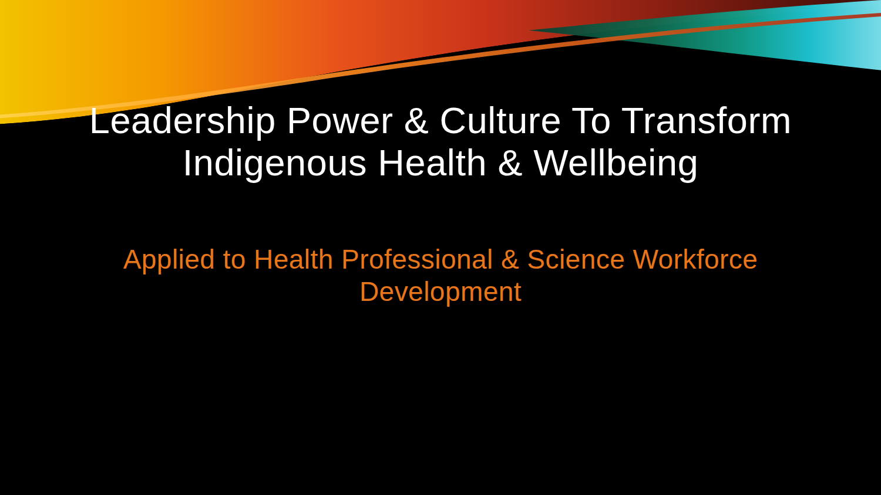Leadership Power & Culture To Transform Indigenous Health & Wellbeing
Applied to Health Professional & Science Workforce Development